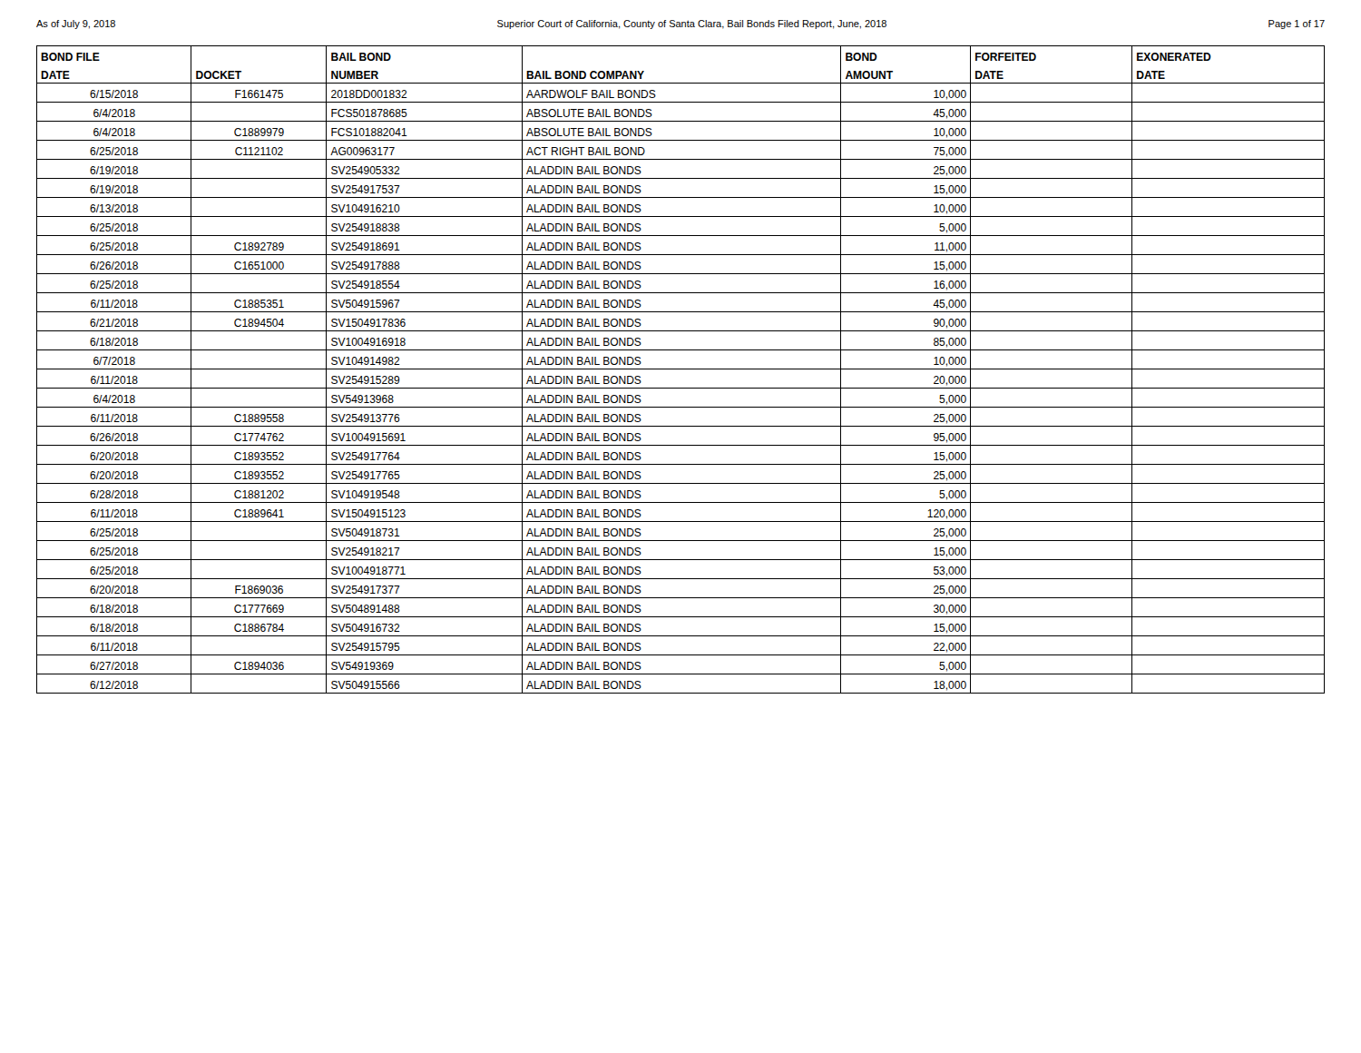As of July 9, 2018
Superior Court of California, County of Santa Clara, Bail Bonds Filed Report, June, 2018
Page 1 of 17
| BOND FILE | | BAIL BOND | | BOND | FORFEITED | EXONERATED |
| --- | --- | --- | --- | --- | --- | --- |
| DATE | DOCKET | NUMBER | BAIL BOND COMPANY | AMOUNT | DATE | DATE |
| 6/15/2018 | F1661475 | 2018DD001832 | AARDWOLF BAIL BONDS | 10,000 | | |
| 6/4/2018 | | FCS501878685 | ABSOLUTE BAIL BONDS | 45,000 | | |
| 6/4/2018 | C1889979 | FCS101882041 | ABSOLUTE BAIL BONDS | 10,000 | | |
| 6/25/2018 | C1121102 | AG00963177 | ACT RIGHT BAIL BOND | 75,000 | | |
| 6/19/2018 | | SV254905332 | ALADDIN BAIL BONDS | 25,000 | | |
| 6/19/2018 | | SV254917537 | ALADDIN BAIL BONDS | 15,000 | | |
| 6/13/2018 | | SV104916210 | ALADDIN BAIL BONDS | 10,000 | | |
| 6/25/2018 | | SV254918838 | ALADDIN BAIL BONDS | 5,000 | | |
| 6/25/2018 | C1892789 | SV254918691 | ALADDIN BAIL BONDS | 11,000 | | |
| 6/26/2018 | C1651000 | SV254917888 | ALADDIN BAIL BONDS | 15,000 | | |
| 6/25/2018 | | SV254918554 | ALADDIN BAIL BONDS | 16,000 | | |
| 6/11/2018 | C1885351 | SV504915967 | ALADDIN BAIL BONDS | 45,000 | | |
| 6/21/2018 | C1894504 | SV1504917836 | ALADDIN BAIL BONDS | 90,000 | | |
| 6/18/2018 | | SV1004916918 | ALADDIN BAIL BONDS | 85,000 | | |
| 6/7/2018 | | SV104914982 | ALADDIN BAIL BONDS | 10,000 | | |
| 6/11/2018 | | SV254915289 | ALADDIN BAIL BONDS | 20,000 | | |
| 6/4/2018 | | SV54913968 | ALADDIN BAIL BONDS | 5,000 | | |
| 6/11/2018 | C1889558 | SV254913776 | ALADDIN BAIL BONDS | 25,000 | | |
| 6/26/2018 | C1774762 | SV1004915691 | ALADDIN BAIL BONDS | 95,000 | | |
| 6/20/2018 | C1893552 | SV254917764 | ALADDIN BAIL BONDS | 15,000 | | |
| 6/20/2018 | C1893552 | SV254917765 | ALADDIN BAIL BONDS | 25,000 | | |
| 6/28/2018 | C1881202 | SV104919548 | ALADDIN BAIL BONDS | 5,000 | | |
| 6/11/2018 | C1889641 | SV1504915123 | ALADDIN BAIL BONDS | 120,000 | | |
| 6/25/2018 | | SV504918731 | ALADDIN BAIL BONDS | 25,000 | | |
| 6/25/2018 | | SV254918217 | ALADDIN BAIL BONDS | 15,000 | | |
| 6/25/2018 | | SV1004918771 | ALADDIN BAIL BONDS | 53,000 | | |
| 6/20/2018 | F1869036 | SV254917377 | ALADDIN BAIL BONDS | 25,000 | | |
| 6/18/2018 | C1777669 | SV504891488 | ALADDIN BAIL BONDS | 30,000 | | |
| 6/18/2018 | C1886784 | SV504916732 | ALADDIN BAIL BONDS | 15,000 | | |
| 6/11/2018 | | SV254915795 | ALADDIN BAIL BONDS | 22,000 | | |
| 6/27/2018 | C1894036 | SV54919369 | ALADDIN BAIL BONDS | 5,000 | | |
| 6/12/2018 | | SV504915566 | ALADDIN BAIL BONDS | 18,000 | | |